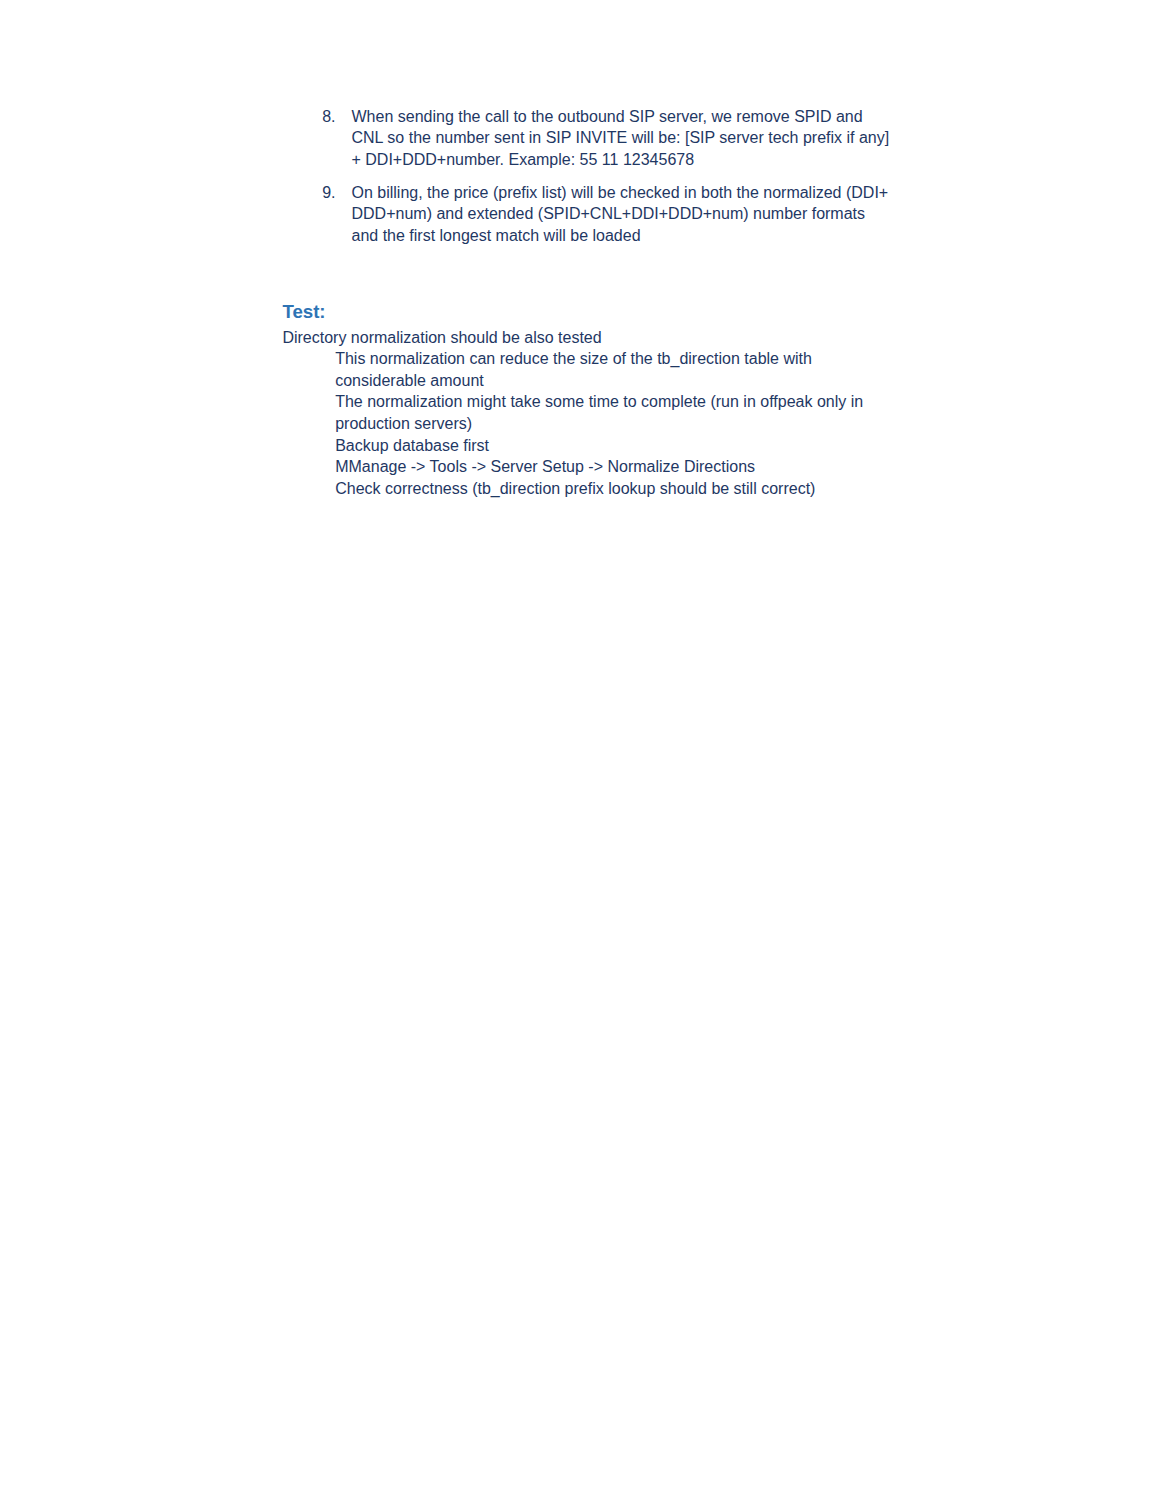When sending the call to the outbound SIP server, we remove SPID and CNL so the number sent in SIP INVITE will be: [SIP server tech prefix if any] + DDI+DDD+number. Example: 55 11 12345678
On billing, the price (prefix list) will be checked in both the normalized (DDI+ DDD+num) and extended (SPID+CNL+DDI+DDD+num) number formats and the first longest match will be loaded
Test:
Directory normalization should be also tested
This normalization can reduce the size of the tb_direction table with considerable amount
The normalization might take some time to complete (run in offpeak only in production servers)
Backup database first
MManage -> Tools -> Server Setup -> Normalize Directions
Check correctness (tb_direction prefix lookup should be still correct)